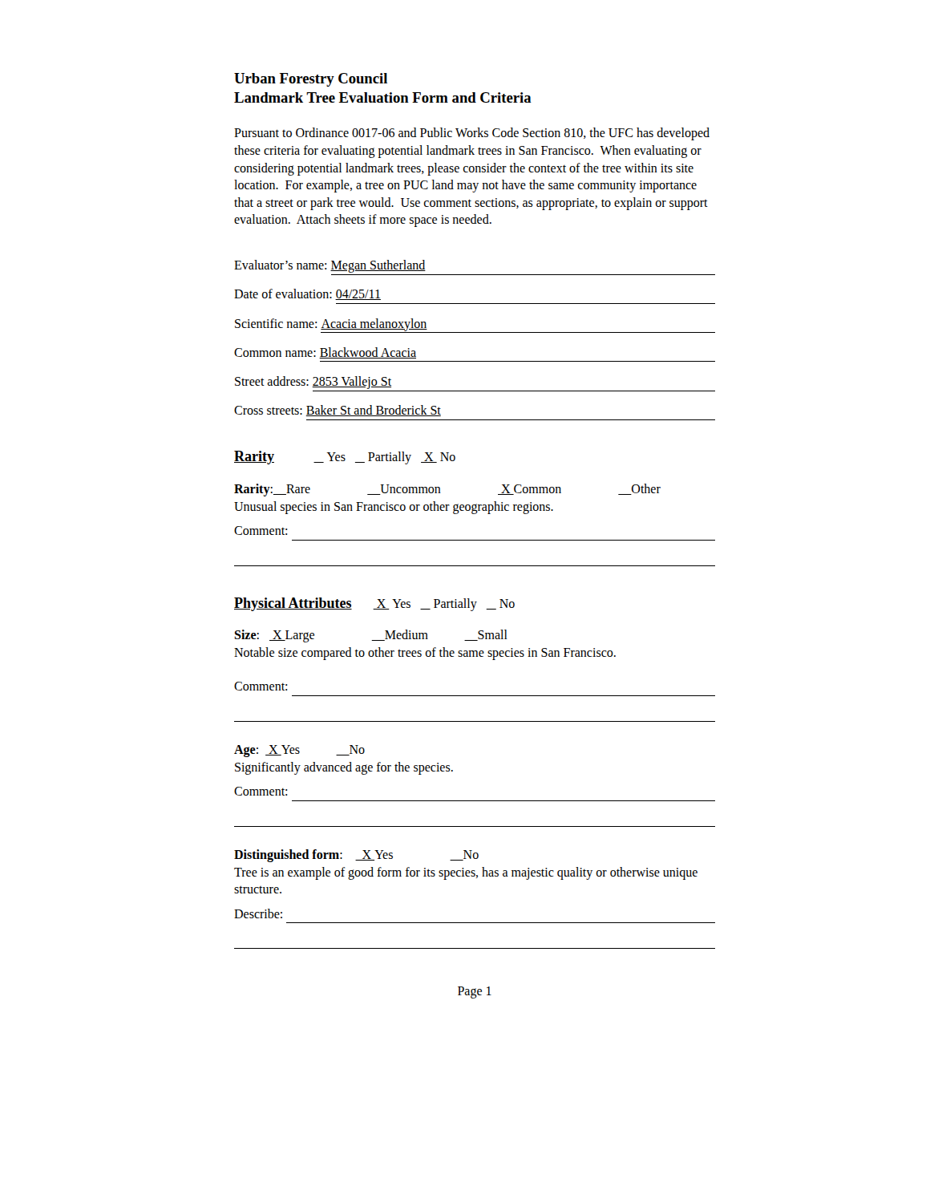Urban Forestry Council
Landmark Tree Evaluation Form and Criteria
Pursuant to Ordinance 0017-06 and Public Works Code Section 810, the UFC has developed these criteria for evaluating potential landmark trees in San Francisco. When evaluating or considering potential landmark trees, please consider the context of the tree within its site location. For example, a tree on PUC land may not have the same community importance that a street or park tree would. Use comment sections, as appropriate, to explain or support evaluation. Attach sheets if more space is needed.
Evaluator’s name: Megan Sutherland
Date of evaluation: 04/25/11
Scientific name: Acacia melanoxylon
Common name: Blackwood Acacia
Street address: 2853 Vallejo St
Cross streets: Baker St and Broderick St
Rarity Yes Partially X No
Rarity: Rare Uncommon X Common Other
Unusual species in San Francisco or other geographic regions.
Comment:
Physical Attributes X Yes Partially No
Size: X Large Medium Small
Notable size compared to other trees of the same species in San Francisco.
Comment:
Age: X Yes No
Significantly advanced age for the species.
Comment:
Distinguished form: X Yes No
Tree is an example of good form for its species, has a majestic quality or otherwise unique structure.
Describe:
Page 1